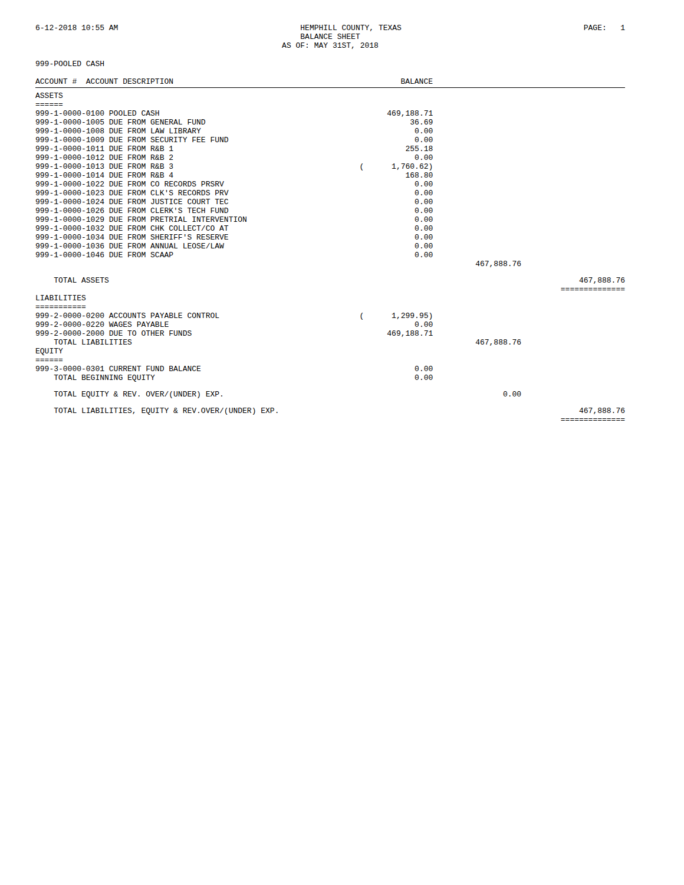6-12-2018 10:55 AM HEMPHILL COUNTY, TEXAS PAGE: 1
BALANCE SHEET
AS OF: MAY 31ST, 2018
999-POOLED CASH
| ACCOUNT # ACCOUNT DESCRIPTION | BALANCE | | |
| ASSETS | | | |
| ====== | | | |
| 999-1-0000-0100 POOLED CASH | 469,188.71 | | |
| 999-1-0000-1005 DUE FROM GENERAL FUND | 36.69 | | |
| 999-1-0000-1008 DUE FROM LAW LIBRARY | 0.00 | | |
| 999-1-0000-1009 DUE FROM SECURITY FEE FUND | 0.00 | | |
| 999-1-0000-1011 DUE FROM R&B 1 | 255.18 | | |
| 999-1-0000-1012 DUE FROM R&B 2 | 0.00 | | |
| 999-1-0000-1013 DUE FROM R&B 3 | ( 1,760.62) | | |
| 999-1-0000-1014 DUE FROM R&B 4 | 168.80 | | |
| 999-1-0000-1022 DUE FROM CO RECORDS PRSRV | 0.00 | | |
| 999-1-0000-1023 DUE FROM CLK'S RECORDS PRV | 0.00 | | |
| 999-1-0000-1024 DUE FROM JUSTICE COURT TEC | 0.00 | | |
| 999-1-0000-1026 DUE FROM CLERK'S TECH FUND | 0.00 | | |
| 999-1-0000-1029 DUE FROM PRETRIAL INTERVENTION | 0.00 | | |
| 999-1-0000-1032 DUE FROM CHK COLLECT/CO AT | 0.00 | | |
| 999-1-0000-1034 DUE FROM SHERIFF'S RESERVE | 0.00 | | |
| 999-1-0000-1036 DUE FROM ANNUAL LEOSE/LAW | 0.00 | | |
| 999-1-0000-1046 DUE FROM SCAAP | 0.00 | | |
| | | 467,888.76 | |
| TOTAL ASSETS | | | 467,888.76 |
| | | | ============== |
| LIABILITIES | | | |
| =========== | | | |
| 999-2-0000-0200 ACCOUNTS PAYABLE CONTROL | ( 1,299.95) | | |
| 999-2-0000-0220 WAGES PAYABLE | 0.00 | | |
| 999-2-0000-2000 DUE TO OTHER FUNDS | 469,188.71 | | |
| TOTAL LIABILITIES | | 467,888.76 | |
| EQUITY | | | |
| ====== | | | |
| 999-3-0000-0301 CURRENT FUND BALANCE | 0.00 | | |
| TOTAL BEGINNING EQUITY | 0.00 | | |
| TOTAL EQUITY & REV. OVER/(UNDER) EXP. | | 0.00 | |
| TOTAL LIABILITIES, EQUITY & REV.OVER/(UNDER) EXP. | | | 467,888.76 |
| | | | ============== |